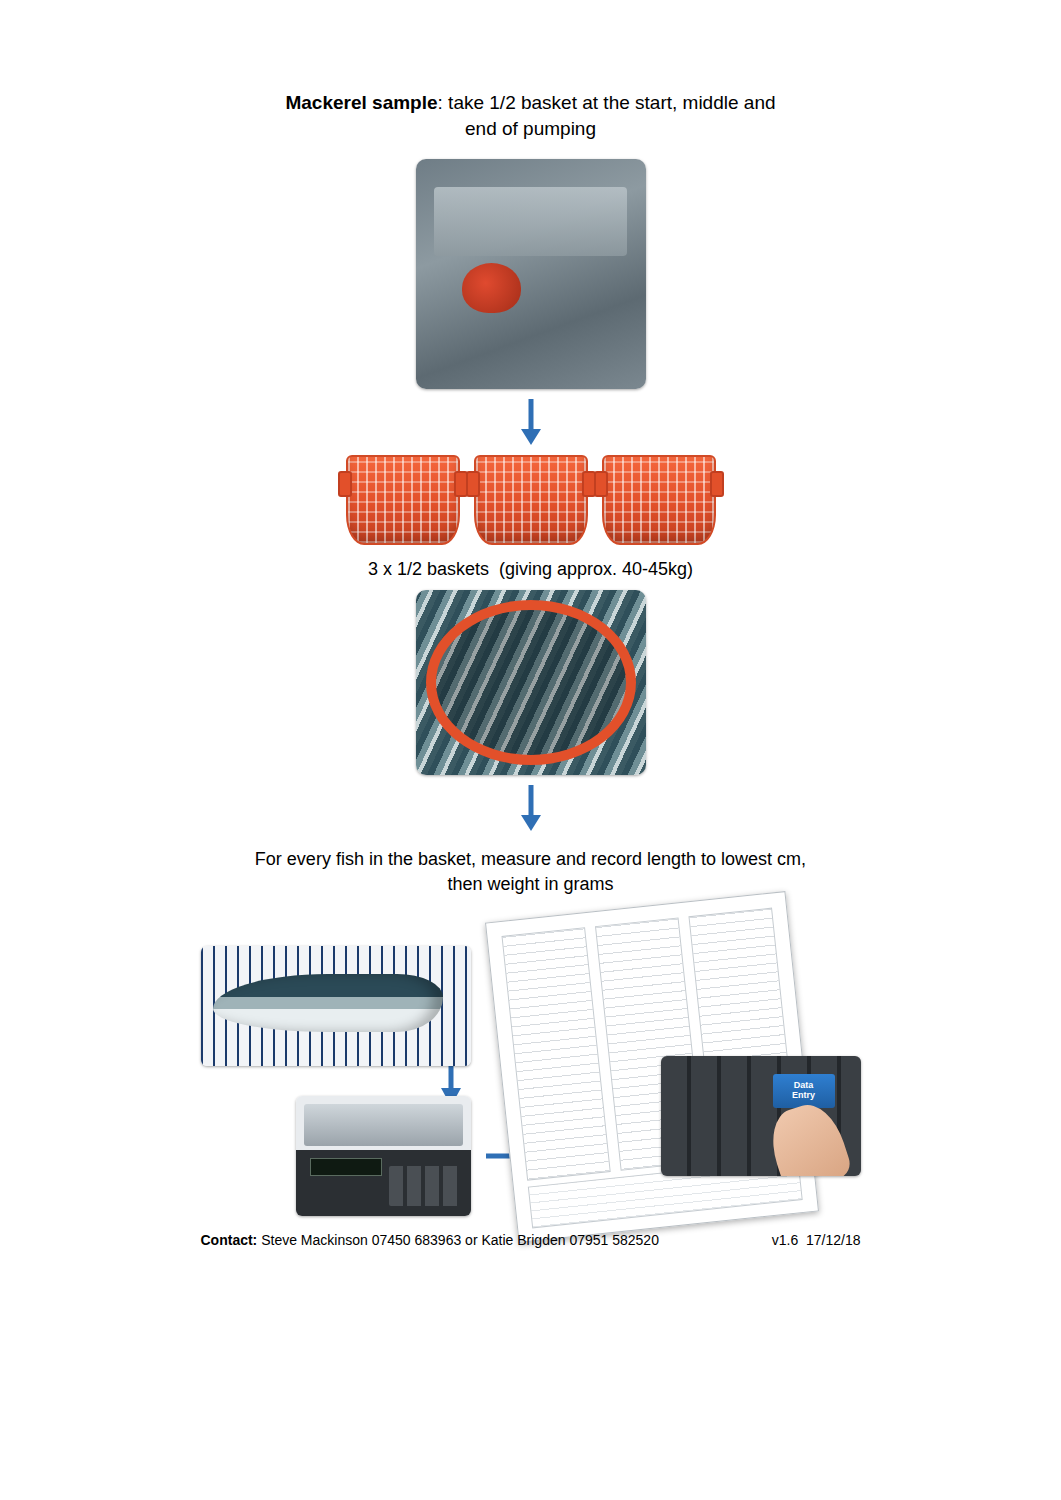Mackerel sample: take 1/2 basket at the start, middle and end of pumping
3 x 1/2 baskets (giving approx. 40-45kg)
For every fish in the basket, measure and record length to lowest cm, then weight in grams
SPFA
Data
Entry
Contact: Steve Mackinson 07450 683963 or Katie Brigden 07951 582520
v1.6 17/12/18